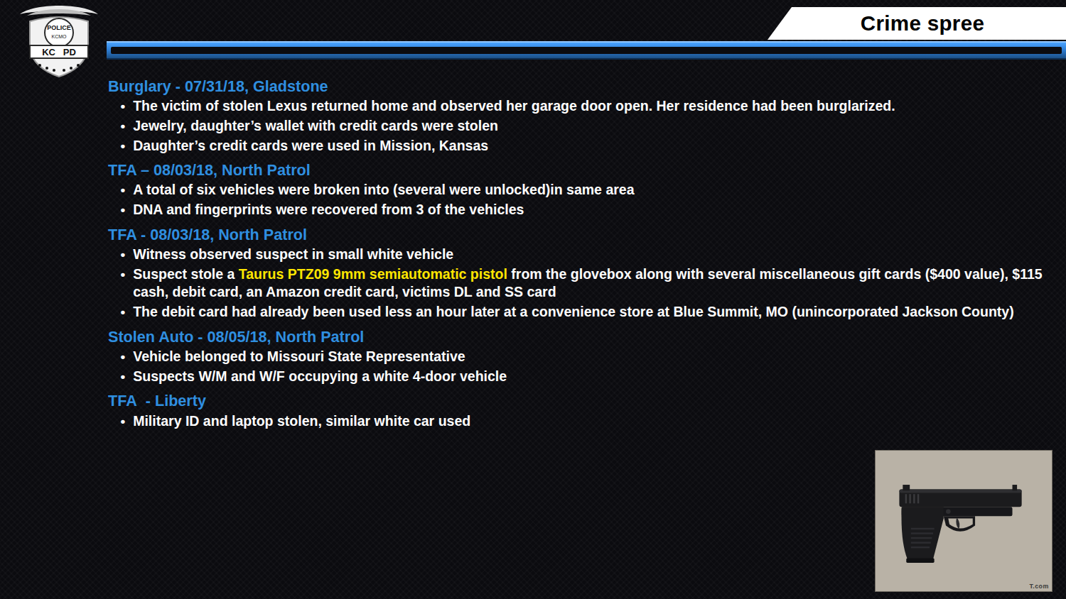POLICE KCMO KC PD
Crime spree
Burglary - 07/31/18, Gladstone
The victim of stolen Lexus returned home and observed her garage door open. Her residence had been burglarized.
Jewelry, daughter’s wallet with credit cards were stolen
Daughter’s credit cards were used in Mission, Kansas
TFA – 08/03/18, North Patrol
A total of six vehicles were broken into (several were unlocked)in same area
DNA and fingerprints were recovered from 3 of the vehicles
TFA - 08/03/18, North Patrol
Witness observed suspect in small white vehicle
Suspect stole a Taurus PTZ09 9mm semiautomatic pistol from the glovebox along with several miscellaneous gift cards ($400 value), $115 cash, debit card, an Amazon credit card, victims DL and SS card
The debit card had already been used less an hour later at a convenience store at Blue Summit, MO (unincorporated Jackson County)
Stolen Auto - 08/05/18, North Patrol
Vehicle belonged to Missouri State Representative
Suspects W/M and W/F occupying a white 4-door vehicle
TFA - Liberty
Military ID and laptop stolen, similar white car used
T.com